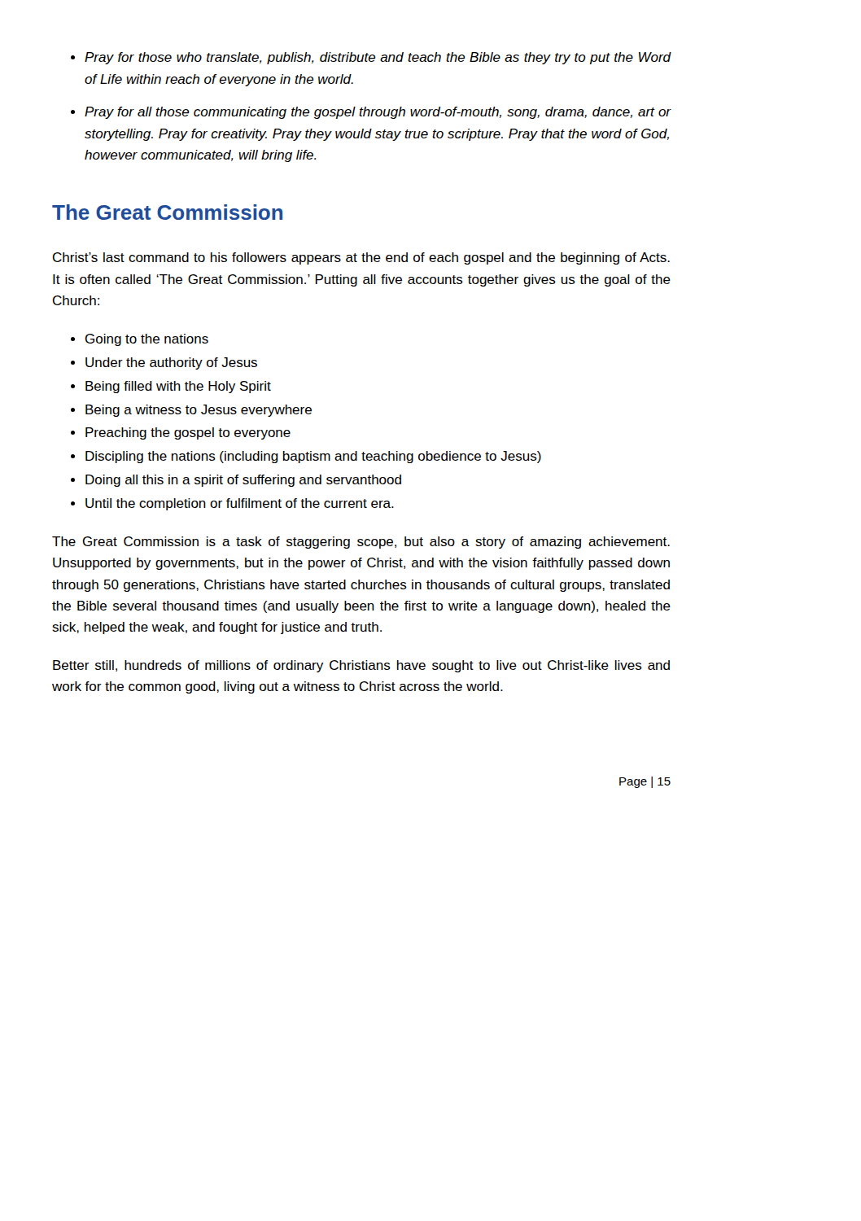Pray for those who translate, publish, distribute and teach the Bible as they try to put the Word of Life within reach of everyone in the world.
Pray for all those communicating the gospel through word-of-mouth, song, drama, dance, art or storytelling. Pray for creativity. Pray they would stay true to scripture. Pray that the word of God, however communicated, will bring life.
The Great Commission
Christ’s last command to his followers appears at the end of each gospel and the beginning of Acts. It is often called ‘The Great Commission.’ Putting all five accounts together gives us the goal of the Church:
Going to the nations
Under the authority of Jesus
Being filled with the Holy Spirit
Being a witness to Jesus everywhere
Preaching the gospel to everyone
Discipling the nations (including baptism and teaching obedience to Jesus)
Doing all this in a spirit of suffering and servanthood
Until the completion or fulfilment of the current era.
The Great Commission is a task of staggering scope, but also a story of amazing achievement. Unsupported by governments, but in the power of Christ, and with the vision faithfully passed down through 50 generations, Christians have started churches in thousands of cultural groups, translated the Bible several thousand times (and usually been the first to write a language down), healed the sick, helped the weak, and fought for justice and truth.
Better still, hundreds of millions of ordinary Christians have sought to live out Christ-like lives and work for the common good, living out a witness to Christ across the world.
Page | 15